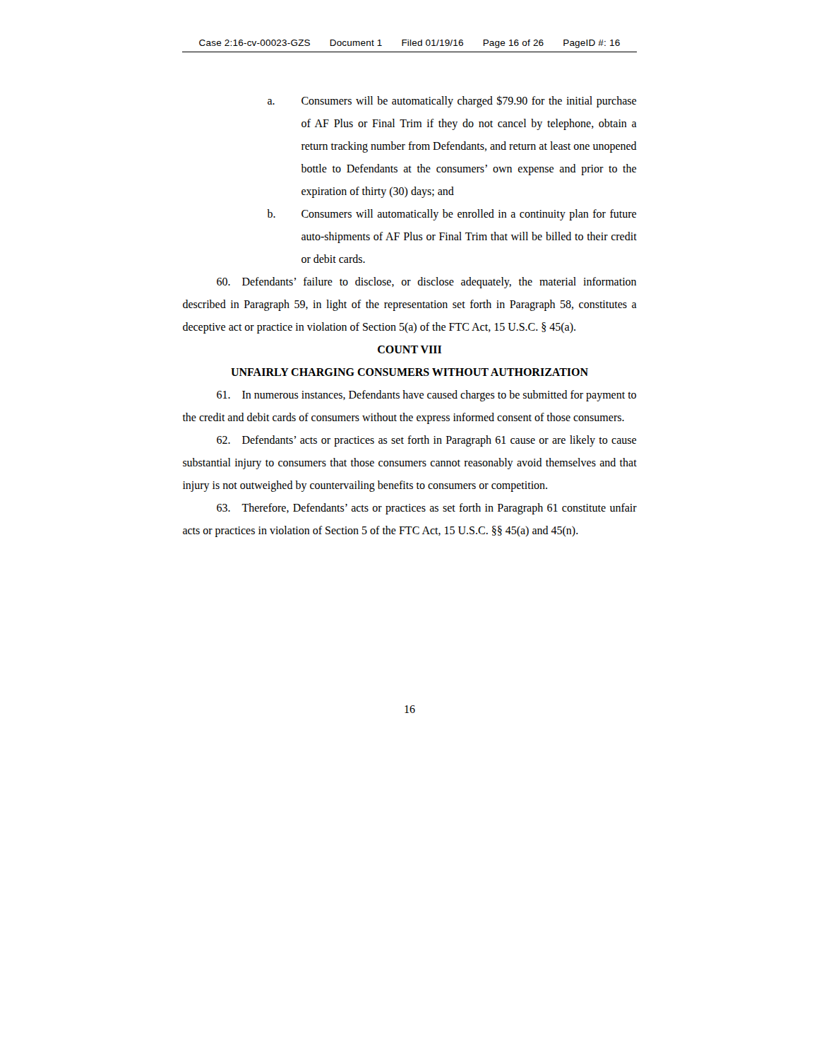Case 2:16-cv-00023-GZS Document 1 Filed 01/19/16 Page 16 of 26 PageID #: 16
a. Consumers will be automatically charged $79.90 for the initial purchase of AF Plus or Final Trim if they do not cancel by telephone, obtain a return tracking number from Defendants, and return at least one unopened bottle to Defendants at the consumers’ own expense and prior to the expiration of thirty (30) days; and
b. Consumers will automatically be enrolled in a continuity plan for future auto-shipments of AF Plus or Final Trim that will be billed to their credit or debit cards.
60. Defendants’ failure to disclose, or disclose adequately, the material information described in Paragraph 59, in light of the representation set forth in Paragraph 58, constitutes a deceptive act or practice in violation of Section 5(a) of the FTC Act, 15 U.S.C. § 45(a).
COUNT VIII
UNFAIRLY CHARGING CONSUMERS WITHOUT AUTHORIZATION
61. In numerous instances, Defendants have caused charges to be submitted for payment to the credit and debit cards of consumers without the express informed consent of those consumers.
62. Defendants’ acts or practices as set forth in Paragraph 61 cause or are likely to cause substantial injury to consumers that those consumers cannot reasonably avoid themselves and that injury is not outweighed by countervailing benefits to consumers or competition.
63. Therefore, Defendants’ acts or practices as set forth in Paragraph 61 constitute unfair acts or practices in violation of Section 5 of the FTC Act, 15 U.S.C. §§ 45(a) and 45(n).
16